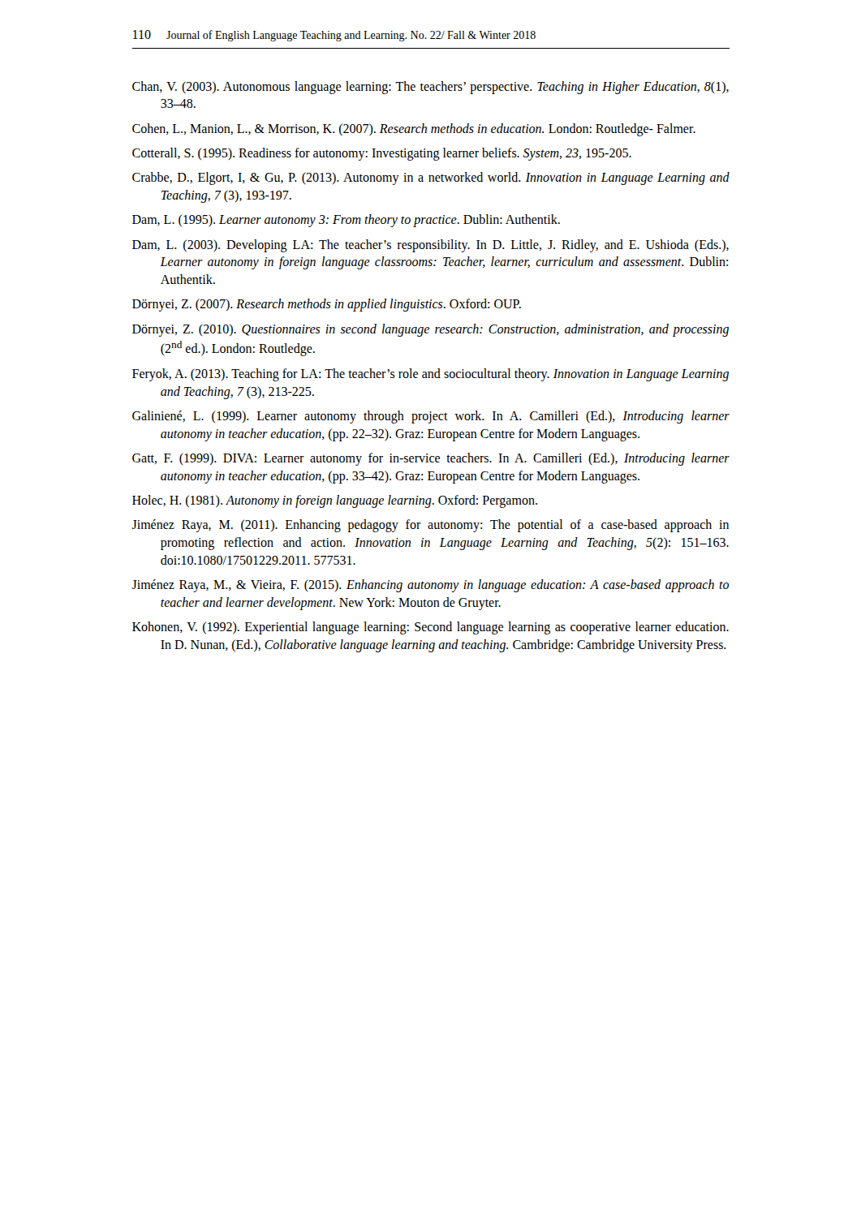110 Journal of English Language Teaching and Learning. No. 22/ Fall & Winter 2018
Chan, V. (2003). Autonomous language learning: The teachers’ perspective. Teaching in Higher Education, 8(1), 33–48.
Cohen, L., Manion, L., & Morrison, K. (2007). Research methods in education. London: Routledge- Falmer.
Cotterall, S. (1995). Readiness for autonomy: Investigating learner beliefs. System, 23, 195-205.
Crabbe, D., Elgort, I, & Gu, P. (2013). Autonomy in a networked world. Innovation in Language Learning and Teaching, 7 (3), 193-197.
Dam, L. (1995). Learner autonomy 3: From theory to practice. Dublin: Authentik.
Dam, L. (2003). Developing LA: The teacher’s responsibility. In D. Little, J. Ridley, and E. Ushioda (Eds.), Learner autonomy in foreign language classrooms: Teacher, learner, curriculum and assessment. Dublin: Authentik.
Dörnyei, Z. (2007). Research methods in applied linguistics. Oxford: OUP.
Dörnyei, Z. (2010). Questionnaires in second language research: Construction, administration, and processing (2nd ed.). London: Routledge.
Feryok, A. (2013). Teaching for LA: The teacher’s role and sociocultural theory. Innovation in Language Learning and Teaching, 7 (3), 213-225.
Galiniené, L. (1999). Learner autonomy through project work. In A. Camilleri (Ed.), Introducing learner autonomy in teacher education, (pp. 22–32). Graz: European Centre for Modern Languages.
Gatt, F. (1999). DIVA: Learner autonomy for in-service teachers. In A. Camilleri (Ed.), Introducing learner autonomy in teacher education, (pp. 33–42). Graz: European Centre for Modern Languages.
Holec, H. (1981). Autonomy in foreign language learning. Oxford: Pergamon.
Jiménez Raya, M. (2011). Enhancing pedagogy for autonomy: The potential of a case-based approach in promoting reflection and action. Innovation in Language Learning and Teaching, 5(2): 151–163. doi:10.1080/17501229.2011. 577531.
Jiménez Raya, M., & Vieira, F. (2015). Enhancing autonomy in language education: A case-based approach to teacher and learner development. New York: Mouton de Gruyter.
Kohonen, V. (1992). Experiential language learning: Second language learning as cooperative learner education. In D. Nunan, (Ed.), Collaborative language learning and teaching. Cambridge: Cambridge University Press.